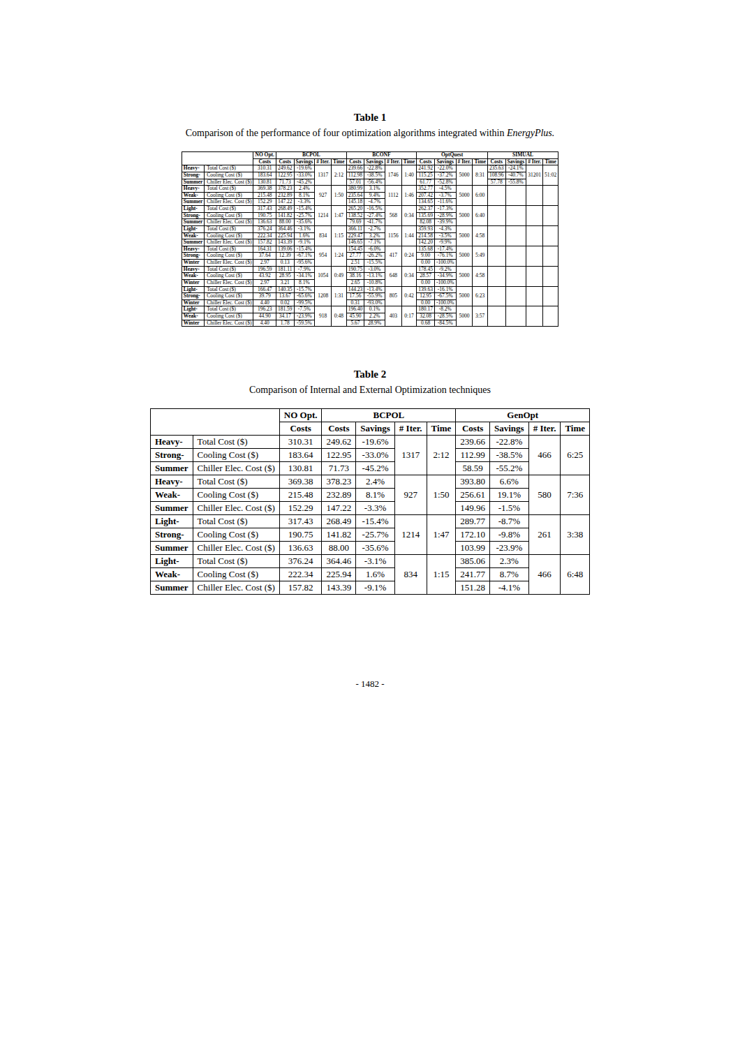Table 1
Comparison of the performance of four optimization algorithms integrated within EnergyPlus.
| | NO Opt. | BCPOL | BCONF | OptQuest | SIMUAL |
| --- | --- | --- | --- | --- | --- |
| Costs | Costs | Savings | # Iter. | Time | Costs | Savings | # Iter. | Time | Costs | Savings | # Iter. | Time | Costs | Savings | # Iter. | Time |
| Heavy- | Total Cost ($) | 310.31 | 249.62 | -19.6% | 1317 | 2:12 | 239.66 | -22.8% | 1746 | 1:40 | 241.92 | -22.0% | 5000 | 8:31 | 235.63 | -24.1% | 31201 | 51:02 |
| Strong- | Cooling Cost ($) | 183.64 | 122.95 | -33.0% | 112.98 | -38.5% | 115.25 | -37.2% | 108.96 | -40.7% |
| Summer | Chiller Elec. Cost ($) | 130.81 | 71.73 | -45.2% | 57.01 | -56.4% | 61.77 | -52.8% | 57.78 | -55.8% |
| Heavy- | Total Cost ($) | 369.38 | 378.23 | 2.4% | 927 | 1:50 | 380.99 | 3.1% | 1112 | 1:46 | 352.77 | -4.5% | 5000 | 6:00 | | | | |
| Weak- | Cooling Cost ($) | 215.48 | 232.89 | 8.1% | 235.64 | 9.4% | 207.42 | -3.7% |
| Summer | Chiller Elec. Cost ($) | 152.29 | 147.22 | -3.3% | 145.18 | -4.7% | 134.65 | -11.6% |
| Light- | Total Cost ($) | 317.43 | 268.49 | -15.4% | 1214 | 1:47 | 265.20 | -16.5% | 568 | 0:34 | 262.37 | -17.3% | 5000 | 6:40 | | | | |
| Strong- | Cooling Cost ($) | 190.75 | 141.82 | -25.7% | 138.52 | -27.4% | 135.69 | -28.9% |
| Summer | Chiller Elec. Cost ($) | 136.63 | 88.00 | -35.6% | 79.69 | -41.7% | 82.08 | -39.9% |
| Light- | Total Cost ($) | 376.24 | 364.46 | -3.1% | 834 | 1:15 | 366.11 | -2.7% | 1156 | 1:44 | 359.93 | -4.3% | 5000 | 4:58 | | | | |
| Weak- | Cooling Cost ($) | 222.34 | 225.94 | 1.6% | 229.47 | 3.2% | 214.58 | -3.5% |
| Summer | Chiller Elec. Cost ($) | 157.82 | 143.39 | -9.1% | 146.65 | -7.1% | 142.20 | -9.9% |
| Heavy- | Total Cost ($) | 164.31 | 139.06 | -15.4% | 954 | 1:24 | 154.45 | -6.0% | 417 | 0:24 | 135.68 | -17.4% | 5000 | 5:49 | | | | |
| Strong- | Cooling Cost ($) | 37.64 | 12.39 | -67.1% | 27.77 | -26.2% | 9.00 | -76.1% |
| Winter | Chiller Elec. Cost ($) | 2.97 | 0.13 | -95.6% | 2.51 | -15.5% | 0.00 | -100.0% |
| Heavy- | Total Cost ($) | 196.59 | 181.11 | -7.9% | 1054 | 0:49 | 190.75 | -3.0% | 648 | 0:34 | 178.45 | -9.2% | 5000 | 4:58 | | | | |
| Weak- | Cooling Cost ($) | 43.92 | 28.95 | -34.1% | 38.16 | -13.1% | 28.57 | -34.9% |
| Winter | Chiller Elec. Cost ($) | 2.97 | 3.21 | 8.1% | 2.65 | -10.8% | 0.00 | -100.0% |
| Light- | Total Cost ($) | 166.47 | 140.35 | -15.7% | 1208 | 1:31 | 144.23 | -13.4% | 805 | 0:42 | 139.63 | -16.1% | 5000 | 6:23 | | | | |
| Strong- | Cooling Cost ($) | 39.79 | 13.67 | -65.6% | 17.56 | -55.9% | 12.95 | -67.5% |
| Winter | Chiller Elec. Cost ($) | 4.40 | 0.02 | -99.5% | 0.31 | -93.0% | 0.00 | -100.0% |
| Light- | Total Cost ($) | 196.23 | 181.59 | -7.5% | 918 | 0:48 | 196.40 | 0.1% | 403 | 0:17 | 180.17 | -8.2% | 5000 | 3:57 | | | | |
| Weak- | Cooling Cost ($) | 44.90 | 34.17 | -23.9% | 45.90 | 2.2% | 32.08 | -28.5% |
| Winter | Chiller Elec. Cost ($) | 4.40 | 1.78 | -59.5% | 5.67 | 28.9% | 0.68 | -84.5% |
Table 2
Comparison of Internal and External Optimization techniques
| | NO Opt. | BCPOL | GenOpt |
| --- | --- | --- | --- |
| Costs | Costs | Savings | # Iter. | Time | Costs | Savings | # Iter. | Time |
| Heavy- | Total Cost ($) | 310.31 | 249.62 | -19.6% | 1317 | 2:12 | 239.66 | -22.8% | 466 | 6:25 |
| Strong- | Cooling Cost ($) | 183.64 | 122.95 | -33.0% | 112.99 | -38.5% |
| Summer | Chiller Elec. Cost ($) | 130.81 | 71.73 | -45.2% | 58.59 | -55.2% |
| Heavy- | Total Cost ($) | 369.38 | 378.23 | 2.4% | 927 | 1:50 | 393.80 | 6.6% | 580 | 7:36 |
| Weak- | Cooling Cost ($) | 215.48 | 232.89 | 8.1% | 256.61 | 19.1% |
| Summer | Chiller Elec. Cost ($) | 152.29 | 147.22 | -3.3% | 149.96 | -1.5% |
| Light- | Total Cost ($) | 317.43 | 268.49 | -15.4% | 1214 | 1:47 | 289.77 | -8.7% | 261 | 3:38 |
| Strong- | Cooling Cost ($) | 190.75 | 141.82 | -25.7% | 172.10 | -9.8% |
| Summer | Chiller Elec. Cost ($) | 136.63 | 88.00 | -35.6% | 103.99 | -23.9% |
| Light- | Total Cost ($) | 376.24 | 364.46 | -3.1% | 834 | 1:15 | 385.06 | 2.3% | 466 | 6:48 |
| Weak- | Cooling Cost ($) | 222.34 | 225.94 | 1.6% | 241.77 | 8.7% |
| Summer | Chiller Elec. Cost ($) | 157.82 | 143.39 | -9.1% | 151.28 | -4.1% |
- 1482 -